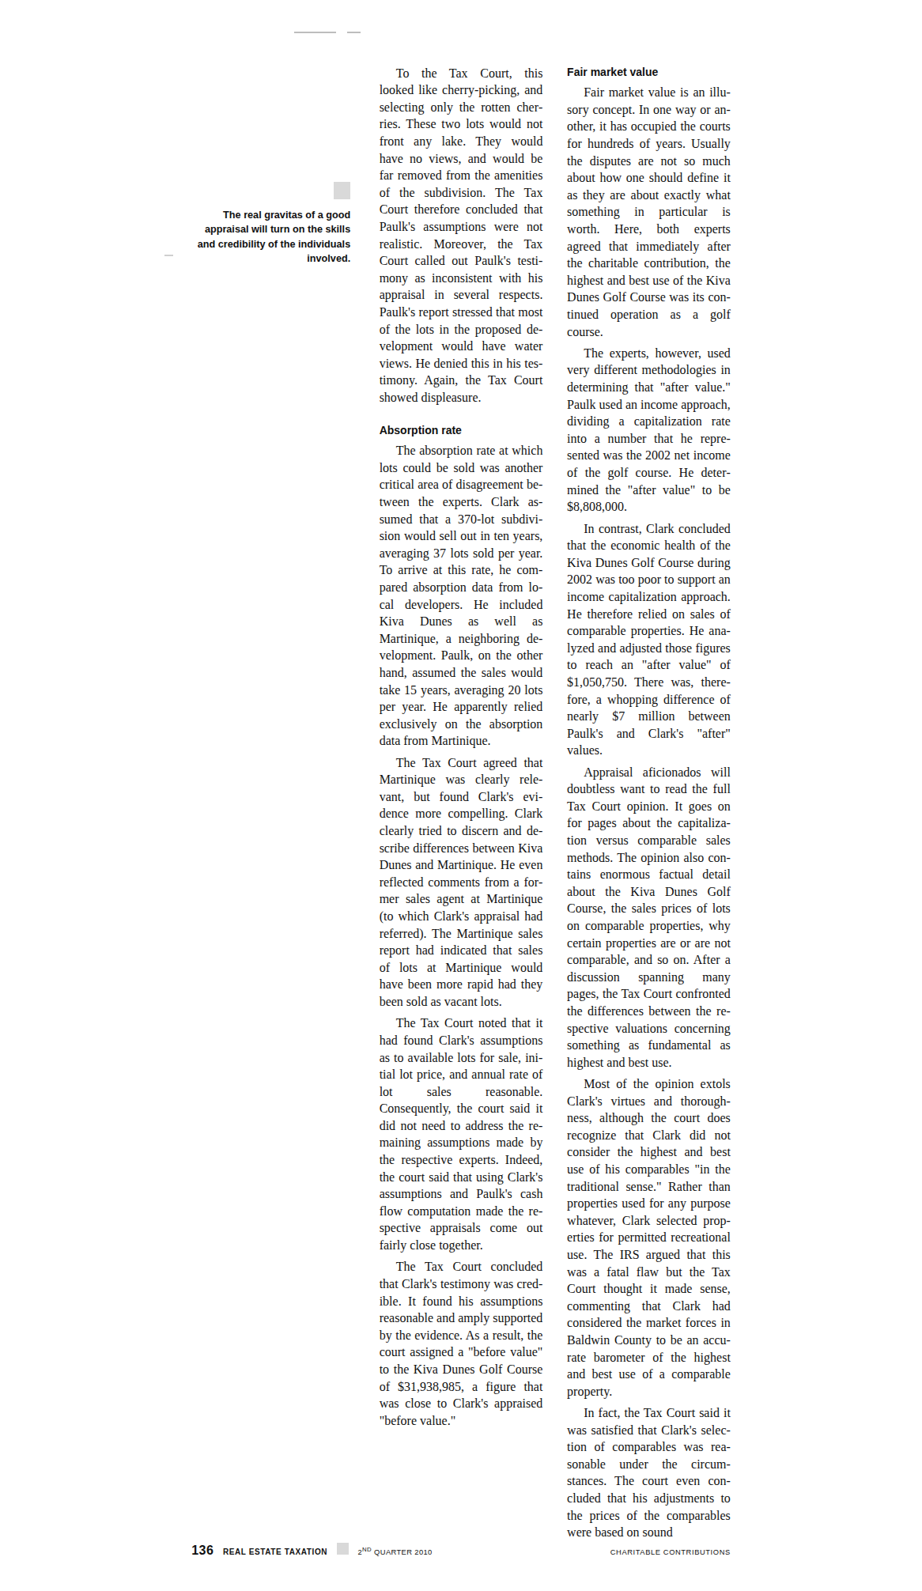The real gravitas of a good appraisal will turn on the skills and credibility of the individuals involved.
To the Tax Court, this looked like cherry-picking, and selecting only the rotten cherries. These two lots would not front any lake. They would have no views, and would be far removed from the amenities of the subdivision. The Tax Court therefore concluded that Paulk's assumptions were not realistic. Moreover, the Tax Court called out Paulk's testimony as inconsistent with his appraisal in several respects. Paulk's report stressed that most of the lots in the proposed development would have water views. He denied this in his testimony. Again, the Tax Court showed displeasure.
Absorption rate
The absorption rate at which lots could be sold was another critical area of disagreement between the experts. Clark assumed that a 370-lot subdivision would sell out in ten years, averaging 37 lots sold per year. To arrive at this rate, he compared absorption data from local developers. He included Kiva Dunes as well as Martinique, a neighboring development. Paulk, on the other hand, assumed the sales would take 15 years, averaging 20 lots per year. He apparently relied exclusively on the absorption data from Martinique.
The Tax Court agreed that Martinique was clearly relevant, but found Clark's evidence more compelling. Clark clearly tried to discern and describe differences between Kiva Dunes and Martinique. He even reflected comments from a former sales agent at Martinique (to which Clark's appraisal had referred). The Martinique sales report had indicated that sales of lots at Martinique would have been more rapid had they been sold as vacant lots.
The Tax Court noted that it had found Clark's assumptions as to available lots for sale, initial lot price, and annual rate of lot sales reasonable. Consequently, the court said it did not need to address the remaining assumptions made by the respective experts. Indeed, the court said that using Clark's assumptions and Paulk's cash flow computation made the respective appraisals come out fairly close together.
The Tax Court concluded that Clark's testimony was credible. It found his assumptions reasonable and amply supported by the evidence. As a result, the court assigned a "before value" to the Kiva Dunes Golf Course of $31,938,985, a figure that was close to Clark's appraised "before value."
Fair market value
Fair market value is an illusory concept. In one way or another, it has occupied the courts for hundreds of years. Usually the disputes are not so much about how one should define it as they are about exactly what something in particular is worth. Here, both experts agreed that immediately after the charitable contribution, the highest and best use of the Kiva Dunes Golf Course was its continued operation as a golf course.
The experts, however, used very different methodologies in determining that "after value." Paulk used an income approach, dividing a capitalization rate into a number that he represented was the 2002 net income of the golf course. He determined the "after value" to be $8,808,000.
In contrast, Clark concluded that the economic health of the Kiva Dunes Golf Course during 2002 was too poor to support an income capitalization approach. He therefore relied on sales of comparable properties. He analyzed and adjusted those figures to reach an "after value" of $1,050,750. There was, therefore, a whopping difference of nearly $7 million between Paulk's and Clark's "after" values.
Appraisal aficionados will doubtless want to read the full Tax Court opinion. It goes on for pages about the capitalization versus comparable sales methods. The opinion also contains enormous factual detail about the Kiva Dunes Golf Course, the sales prices of lots on comparable properties, why certain properties are or are not comparable, and so on. After a discussion spanning many pages, the Tax Court confronted the differences between the respective valuations concerning something as fundamental as highest and best use.
Most of the opinion extols Clark's virtues and thoroughness, although the court does recognize that Clark did not consider the highest and best use of his comparables "in the traditional sense." Rather than properties used for any purpose whatever, Clark selected properties for permitted recreational use. The IRS argued that this was a fatal flaw but the Tax Court thought it made sense, commenting that Clark had considered the market forces in Baldwin County to be an accurate barometer of the highest and best use of a comparable property.
In fact, the Tax Court said it was satisfied that Clark's selection of comparables was reasonable under the circumstances. The court even concluded that his adjustments to the prices of the comparables were based on sound
136 REAL ESTATE TAXATION 2ND QUARTER 2010
Charitable Contributions